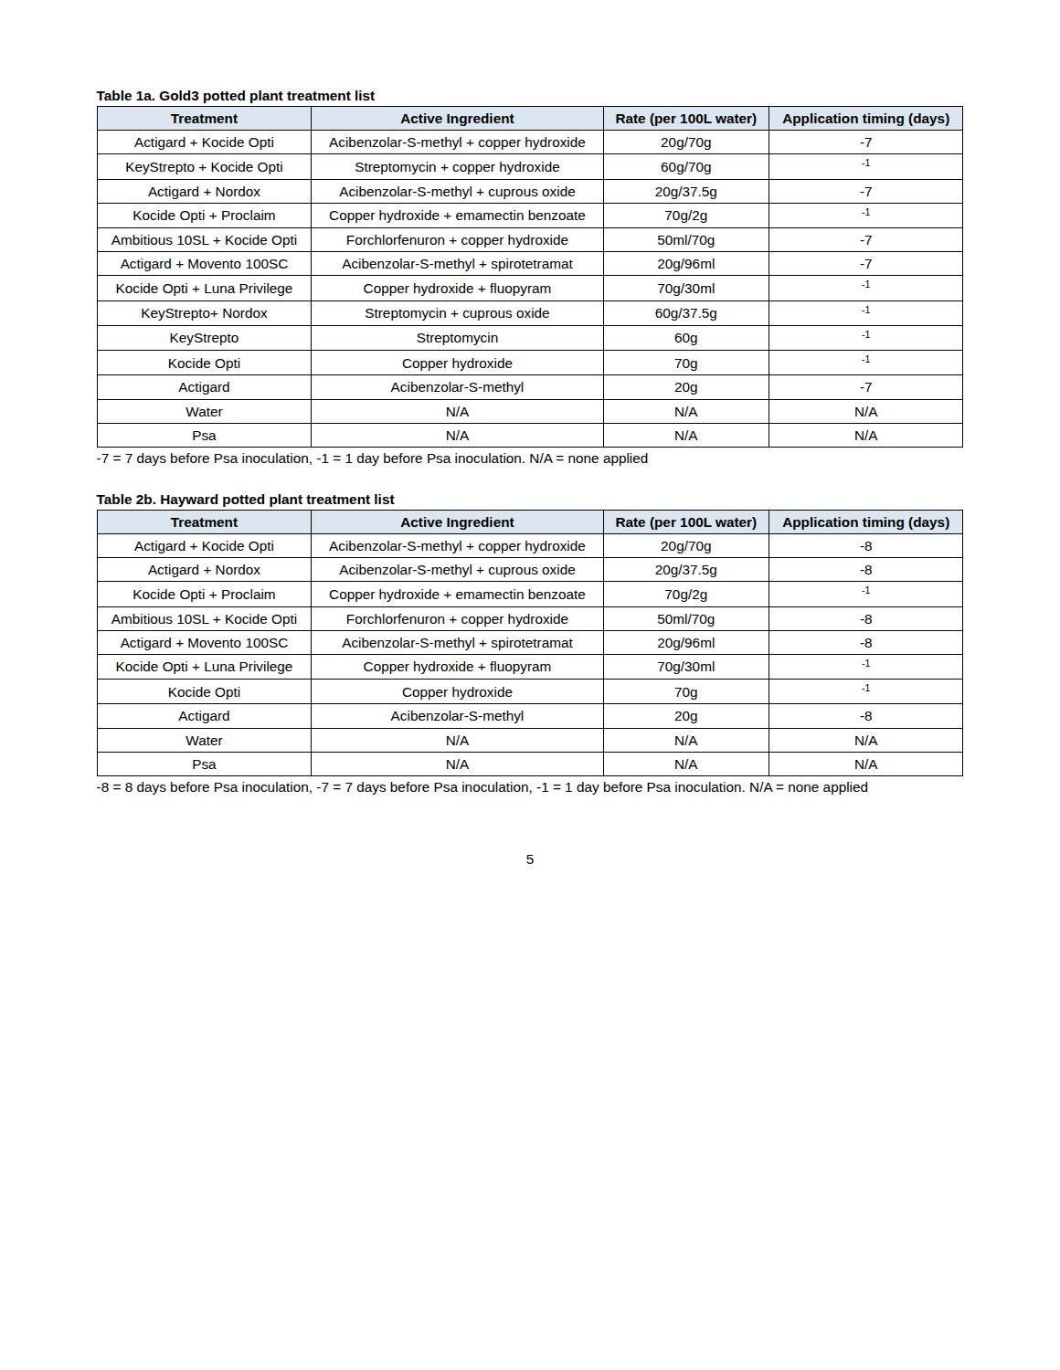Table 1a. Gold3 potted plant treatment list
| Treatment | Active Ingredient | Rate (per 100L water) | Application timing (days) |
| --- | --- | --- | --- |
| Actigard + Kocide Opti | Acibenzolar-S-methyl + copper hydroxide | 20g/70g | -7 |
| KeyStrepto + Kocide Opti | Streptomycin + copper hydroxide | 60g/70g | -1 |
| Actigard + Nordox | Acibenzolar-S-methyl + cuprous oxide | 20g/37.5g | -7 |
| Kocide Opti + Proclaim | Copper hydroxide + emamectin benzoate | 70g/2g | -1 |
| Ambitious 10SL + Kocide Opti | Forchlorfenuron + copper hydroxide | 50ml/70g | -7 |
| Actigard + Movento 100SC | Acibenzolar-S-methyl + spirotetramat | 20g/96ml | -7 |
| Kocide Opti + Luna Privilege | Copper hydroxide + fluopyram | 70g/30ml | -1 |
| KeyStrepto+ Nordox | Streptomycin + cuprous oxide | 60g/37.5g | -1 |
| KeyStrepto | Streptomycin | 60g | -1 |
| Kocide Opti | Copper hydroxide | 70g | -1 |
| Actigard | Acibenzolar-S-methyl | 20g | -7 |
| Water | N/A | N/A | N/A |
| Psa | N/A | N/A | N/A |
-7 = 7 days before Psa inoculation, -1 = 1 day before Psa inoculation. N/A = none applied
Table 2b. Hayward potted plant treatment list
| Treatment | Active Ingredient | Rate (per 100L water) | Application timing (days) |
| --- | --- | --- | --- |
| Actigard + Kocide Opti | Acibenzolar-S-methyl + copper hydroxide | 20g/70g | -8 |
| Actigard + Nordox | Acibenzolar-S-methyl + cuprous oxide | 20g/37.5g | -8 |
| Kocide Opti + Proclaim | Copper hydroxide + emamectin benzoate | 70g/2g | -1 |
| Ambitious 10SL + Kocide Opti | Forchlorfenuron + copper hydroxide | 50ml/70g | -8 |
| Actigard + Movento 100SC | Acibenzolar-S-methyl + spirotetramat | 20g/96ml | -8 |
| Kocide Opti + Luna Privilege | Copper hydroxide + fluopyram | 70g/30ml | -1 |
| Kocide Opti | Copper hydroxide | 70g | -1 |
| Actigard | Acibenzolar-S-methyl | 20g | -8 |
| Water | N/A | N/A | N/A |
| Psa | N/A | N/A | N/A |
-8 = 8 days before Psa inoculation, -7 = 7 days before Psa inoculation, -1 = 1 day before Psa inoculation. N/A = none applied
5